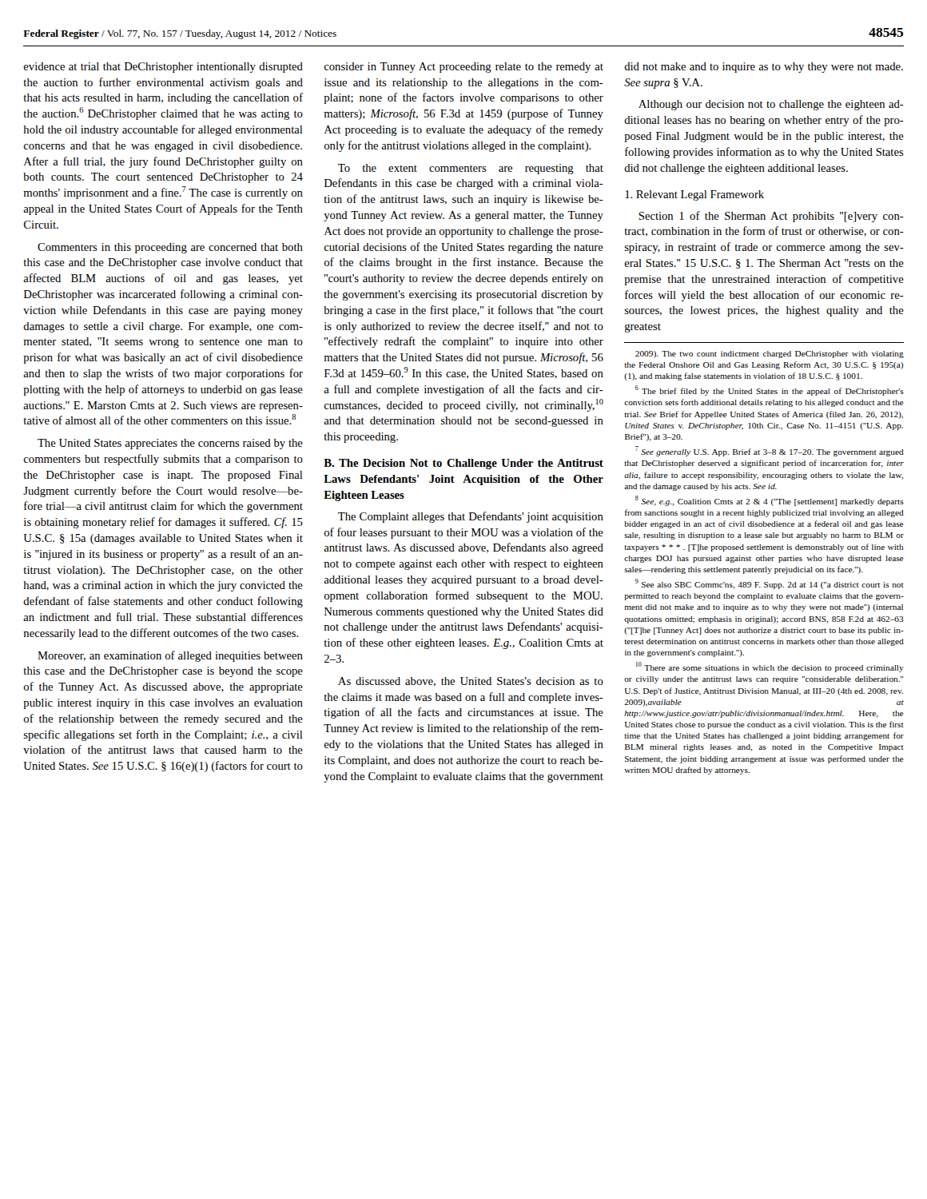Federal Register / Vol. 77, No. 157 / Tuesday, August 14, 2012 / Notices
48545
evidence at trial that DeChristopher intentionally disrupted the auction to further environmental activism goals and that his acts resulted in harm, including the cancellation of the auction.6 DeChristopher claimed that he was acting to hold the oil industry accountable for alleged environmental concerns and that he was engaged in civil disobedience. After a full trial, the jury found DeChristopher guilty on both counts. The court sentenced DeChristopher to 24 months' imprisonment and a fine.7 The case is currently on appeal in the United States Court of Appeals for the Tenth Circuit.
Commenters in this proceeding are concerned that both this case and the DeChristopher case involve conduct that affected BLM auctions of oil and gas leases, yet DeChristopher was incarcerated following a criminal conviction while Defendants in this case are paying money damages to settle a civil charge. For example, one commenter stated, ''It seems wrong to sentence one man to prison for what was basically an act of civil disobedience and then to slap the wrists of two major corporations for plotting with the help of attorneys to underbid on gas lease auctions.'' E. Marston Cmts at 2. Such views are representative of almost all of the other commenters on this issue.8
The United States appreciates the concerns raised by the commenters but respectfully submits that a comparison to the DeChristopher case is inapt. The proposed Final Judgment currently before the Court would resolve—before trial—a civil antitrust claim for which the government is obtaining monetary relief for damages it suffered. Cf. 15 U.S.C. § 15a (damages available to United States when it is ''injured in its business or property'' as a result of an antitrust violation). The DeChristopher case, on the other hand, was a criminal action in which the jury convicted the defendant of false statements and other conduct following an indictment and full trial. These substantial differences necessarily lead to the different outcomes of the two cases.
Moreover, an examination of alleged inequities between this case and the DeChristopher case is beyond the scope of the Tunney Act. As discussed above, the appropriate public interest inquiry in this case involves an evaluation of the relationship between the remedy secured and the specific allegations set forth in the Complaint; i.e., a civil violation of the antitrust laws that caused harm to the United States. See 15 U.S.C. § 16(e)(1) (factors for court to consider in Tunney Act proceeding relate to the remedy at issue and its relationship to the allegations in the complaint; none of the factors involve comparisons to other matters); Microsoft, 56 F.3d at 1459 (purpose of Tunney Act proceeding is to evaluate the adequacy of the remedy only for the antitrust violations alleged in the complaint).
To the extent commenters are requesting that Defendants in this case be charged with a criminal violation of the antitrust laws, such an inquiry is likewise beyond Tunney Act review. As a general matter, the Tunney Act does not provide an opportunity to challenge the prosecutorial decisions of the United States regarding the nature of the claims brought in the first instance. Because the ''court's authority to review the decree depends entirely on the government's exercising its prosecutorial discretion by bringing a case in the first place,'' it follows that ''the court is only authorized to review the decree itself,'' and not to ''effectively redraft the complaint'' to inquire into other matters that the United States did not pursue. Microsoft, 56 F.3d at 1459–60.9 In this case, the United States, based on a full and complete investigation of all the facts and circumstances, decided to proceed civilly, not criminally,10 and that determination should not be second-guessed in this proceeding.
B. The Decision Not to Challenge Under the Antitrust Laws Defendants' Joint Acquisition of the Other Eighteen Leases
The Complaint alleges that Defendants' joint acquisition of four leases pursuant to their MOU was a violation of the antitrust laws. As discussed above, Defendants also agreed not to compete against each other with respect to eighteen additional leases they acquired pursuant to a broad development collaboration formed subsequent to the MOU. Numerous comments questioned why the United States did not challenge under the antitrust laws Defendants' acquisition of these other eighteen leases. E.g., Coalition Cmts at 2–3.
As discussed above, the United States's decision as to the claims it made was based on a full and complete investigation of all the facts and circumstances at issue. The Tunney Act review is limited to the relationship of the remedy to the violations that the United States has alleged in its Complaint, and does not authorize the court to reach beyond the Complaint to evaluate claims that the government did not make and to inquire as to why they were not made. See supra § V.A.
Although our decision not to challenge the eighteen additional leases has no bearing on whether entry of the proposed Final Judgment would be in the public interest, the following provides information as to why the United States did not challenge the eighteen additional leases.
1. Relevant Legal Framework
Section 1 of the Sherman Act prohibits ''[e]very contract, combination in the form of trust or otherwise, or conspiracy, in restraint of trade or commerce among the several States.'' 15 U.S.C. § 1. The Sherman Act ''rests on the premise that the unrestrained interaction of competitive forces will yield the best allocation of our economic resources, the lowest prices, the highest quality and the greatest
2009). The two count indictment charged DeChristopher with violating the Federal Onshore Oil and Gas Leasing Reform Act, 30 U.S.C. § 195(a)(1), and making false statements in violation of 18 U.S.C. § 1001.
6 The brief filed by the United States in the appeal of DeChristopher's conviction sets forth additional details relating to his alleged conduct and the trial. See Brief for Appellee United States of America (filed Jan. 26, 2012), United States v. DeChristopher, 10th Cir., Case No. 11–4151 (''U.S. App. Brief''), at 3–20.
7 See generally U.S. App. Brief at 3–8 & 17–20. The government argued that DeChristopher deserved a significant period of incarceration for, inter alia, failure to accept responsibility, encouraging others to violate the law, and the damage caused by his acts. See id.
8 See, e.g., Coalition Cmts at 2 & 4 (''The [settlement] markedly departs from sanctions sought in a recent highly publicized trial involving an alleged bidder engaged in an act of civil disobedience at a federal oil and gas lease sale, resulting in disruption to a lease sale but arguably no harm to BLM or taxpayers * * * . [T]he proposed settlement is demonstrably out of line with charges DOJ has pursued against other parties who have disrupted lease sales—rendering this settlement patently prejudicial on its face.'').
9 See also SBC Commc'ns, 489 F. Supp. 2d at 14 (''a district court is not permitted to reach beyond the complaint to evaluate claims that the government did not make and to inquire as to why they were not made'') (internal quotations omitted; emphasis in original); accord BNS, 858 F.2d at 462–63 (''[T]he [Tunney Act] does not authorize a district court to base its public interest determination on antitrust concerns in markets other than those alleged in the government's complaint.'').
10 There are some situations in which the decision to proceed criminally or civilly under the antitrust laws can require ''considerable deliberation.'' U.S. Dep't of Justice, Antitrust Division Manual, at III–20 (4th ed. 2008, rev. 2009),available at http://www.justice.gov/atr/public/divisionmanual/index.html. Here, the United States chose to pursue the conduct as a civil violation. This is the first time that the United States has challenged a joint bidding arrangement for BLM mineral rights leases and, as noted in the Competitive Impact Statement, the joint bidding arrangement at issue was performed under the written MOU drafted by attorneys.